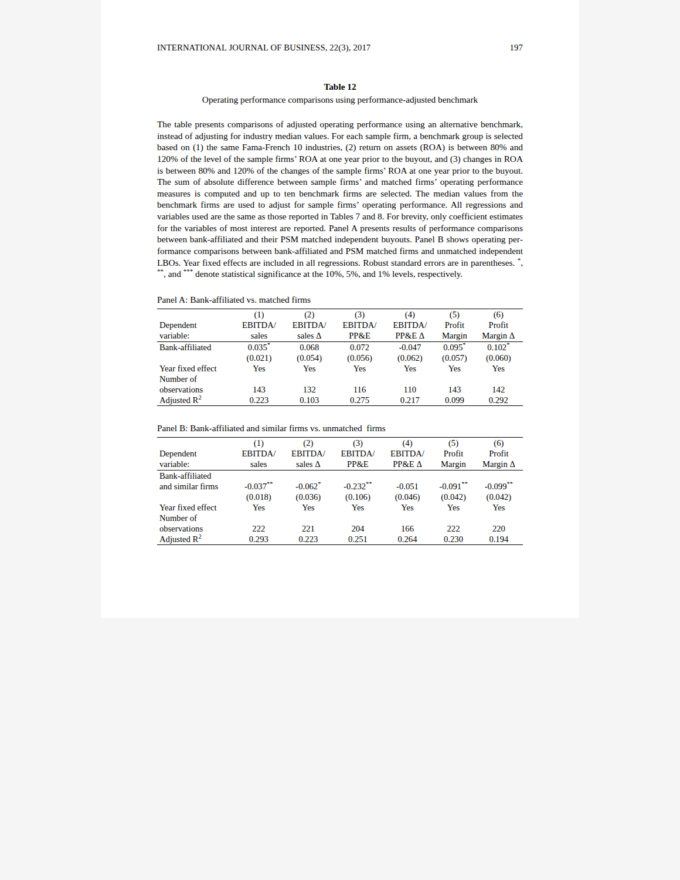INTERNATIONAL JOURNAL OF BUSINESS, 22(3), 2017 197
Table 12
Operating performance comparisons using performance-adjusted benchmark
The table presents comparisons of adjusted operating performance using an alternative benchmark, instead of adjusting for industry median values. For each sample firm, a benchmark group is selected based on (1) the same Fama-French 10 industries, (2) return on assets (ROA) is between 80% and 120% of the level of the sample firms’ ROA at one year prior to the buyout, and (3) changes in ROA is between 80% and 120% of the changes of the sample firms’ ROA at one year prior to the buyout. The sum of absolute difference between sample firms’ and matched firms’ operating performance measures is computed and up to ten benchmark firms are selected. The median values from the benchmark firms are used to adjust for sample firms’ operating performance. All regressions and variables used are the same as those reported in Tables 7 and 8. For brevity, only coefficient estimates for the variables of most interest are reported. Panel A presents results of performance comparisons between bank-affiliated and their PSM matched independent buyouts. Panel B shows operating performance comparisons between bank-affiliated and PSM matched firms and unmatched independent LBOs. Year fixed effects are included in all regressions. Robust standard errors are in parentheses. *, **, and *** denote statistical significance at the 10%, 5%, and 1% levels, respectively.
Panel A: Bank-affiliated vs. matched firms
| | (1) | (2) | (3) | (4) | (5) | (6) |
| Dependent | EBITDA/ | EBITDA/ | EBITDA/ | EBITDA/ | Profit | Profit |
| variable: | sales | sales Δ | PP&E | PP&E Δ | Margin | Margin Δ |
| Bank-affiliated | 0.035 * | 0.068 | 0.072 | -0.047 | 0.095 * | 0.102 * |
| | (0.021) | (0.054) | (0.056) | (0.062) | (0.057) | (0.060) |
| Year fixed effect | Yes | Yes | Yes | Yes | Yes | Yes |
| Number of | | | | | | |
| observations | 143 | 132 | 116 | 110 | 143 | 142 |
| Adjusted R 2 | 0.223 | 0.103 | 0.275 | 0.217 | 0.099 | 0.292 |
Panel B: Bank-affiliated and similar firms vs. unmatched firms
| | (1) | (2) | (3) | (4) | (5) | (6) |
| Dependent | EBITDA/ | EBITDA/ | EBITDA/ | EBITDA/ | Profit | Profit |
| variable: | sales | sales Δ | PP&E | PP&E Δ | Margin | Margin Δ |
| Bank-affiliated | | | | | | |
| and similar firms | -0.037 ** | -0.062 * | -0.232 ** | -0.051 | -0.091 ** | -0.099 ** |
| | (0.018) | (0.036) | (0.106) | (0.046) | (0.042) | (0.042) |
| Year fixed effect | Yes | Yes | Yes | Yes | Yes | Yes |
| Number of | | | | | | |
| observations | 222 | 221 | 204 | 166 | 222 | 220 |
| Adjusted R 2 | 0.293 | 0.223 | 0.251 | 0.264 | 0.230 | 0.194 |